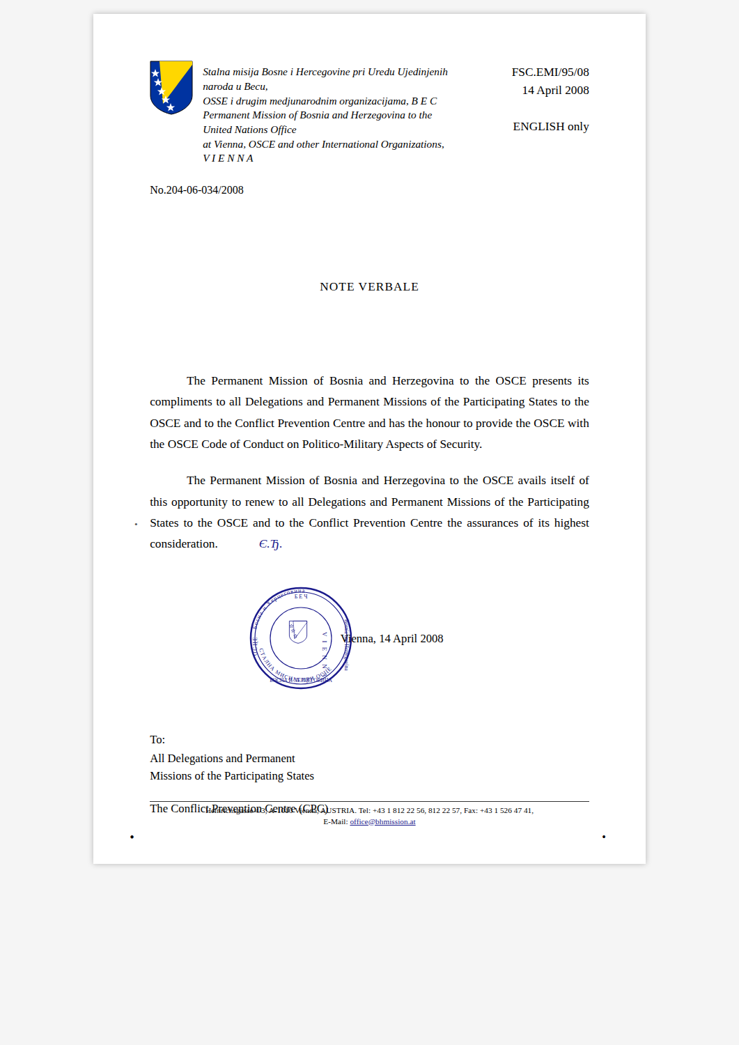Stalna misija Bosne i Hercegovine pri Uredu Ujedinjenih naroda u Becu,
OSSE i drugim medjunarodnim organizacijama, B E C
Permanent Mission of Bosnia and Herzegovina to the United Nations Office
at Vienna, OSCE and other International Organizations, V I E N N A
FSC.EMI/95/08
14 April 2008
ENGLISH only
No.204-06-034/2008
NOTE VERBALE
The Permanent Mission of Bosnia and Herzegovina to the OSCE presents its compliments to all Delegations and Permanent Missions of the Participating States to the OSCE and to the Conflict Prevention Centre and has the honour to provide the OSCE with the OSCE Code of Conduct on Politico-Military Aspects of Security.
The Permanent Mission of Bosnia and Herzegovina to the OSCE avails itself of this opportunity to renew to all Delegations and Permanent Missions of the Participating States to the OSCE and to the Conflict Prevention Centre the assurances of its highest consideration.Є.Ђ.
Босна и Херцеговина СТАЛНА МИСИЈА ПРИ ОСЦЕ Б Е Ч Bosnia and Herzegovina О С Ц Е БОСНА И ХЕРЦЕГОВИНА V I E N N A
Vienna, 14 April 2008
•
To:
All Delegations and Permanent
Missions of the Participating States
The Conflict Prevention Centre (CPC)
Heinrichsgasse 4/3, A-1010 Vienna, AUSTRIA. Tel: +43 1 812 22 56, 812 22 57, Fax: +43 1 526 47 41,
E-Mail: office@bhmission.at
•
•